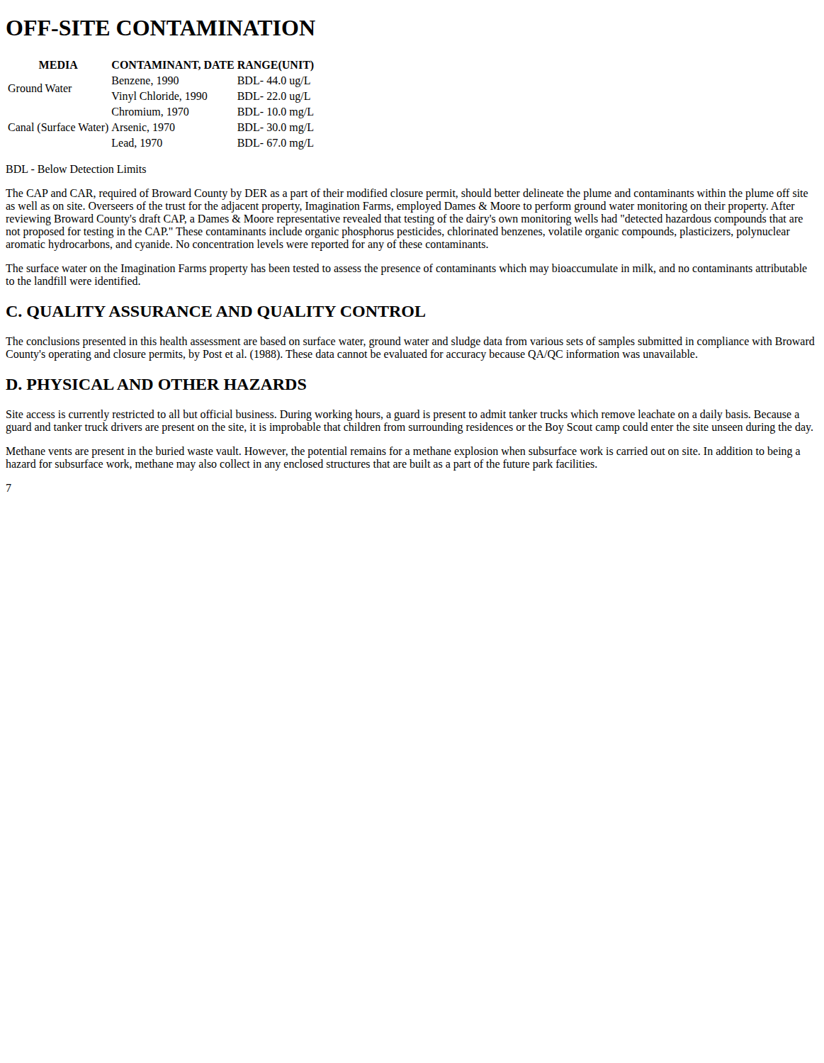OFF-SITE CONTAMINATION
| MEDIA | CONTAMINANT, DATE | RANGE(UNIT) |
| --- | --- | --- |
| Ground Water | Benzene, 1990 | BDL- | 44.0 | ug/L |
| Vinyl Chloride, 1990 | BDL- | 22.0 | ug/L |
| Canal (Surface Water) | Chromium, 1970 | BDL- | 10.0 | mg/L |
| Arsenic, 1970 | BDL- | 30.0 | mg/L |
| Lead, 1970 | BDL- | 67.0 | mg/L |
BDL - Below Detection Limits
The CAP and CAR, required of Broward County by DER as a part of their modified closure permit, should better delineate the plume and contaminants within the plume off site as well as on site. Overseers of the trust for the adjacent property, Imagination Farms, employed Dames & Moore to perform ground water monitoring on their property. After reviewing Broward County's draft CAP, a Dames & Moore representative revealed that testing of the dairy's own monitoring wells had "detected hazardous compounds that are not proposed for testing in the CAP." These contaminants include organic phosphorus pesticides, chlorinated benzenes, volatile organic compounds, plasticizers, polynuclear aromatic hydrocarbons, and cyanide. No concentration levels were reported for any of these contaminants.
The surface water on the Imagination Farms property has been tested to assess the presence of contaminants which may bioaccumulate in milk, and no contaminants attributable to the landfill were identified.
C. QUALITY ASSURANCE AND QUALITY CONTROL
The conclusions presented in this health assessment are based on surface water, ground water and sludge data from various sets of samples submitted in compliance with Broward County's operating and closure permits, by Post et al. (1988). These data cannot be evaluated for accuracy because QA/QC information was unavailable.
D. PHYSICAL AND OTHER HAZARDS
Site access is currently restricted to all but official business. During working hours, a guard is present to admit tanker trucks which remove leachate on a daily basis. Because a guard and tanker truck drivers are present on the site, it is improbable that children from surrounding residences or the Boy Scout camp could enter the site unseen during the day.
Methane vents are present in the buried waste vault. However, the potential remains for a methane explosion when subsurface work is carried out on site. In addition to being a hazard for subsurface work, methane may also collect in any enclosed structures that are built as a part of the future park facilities.
7